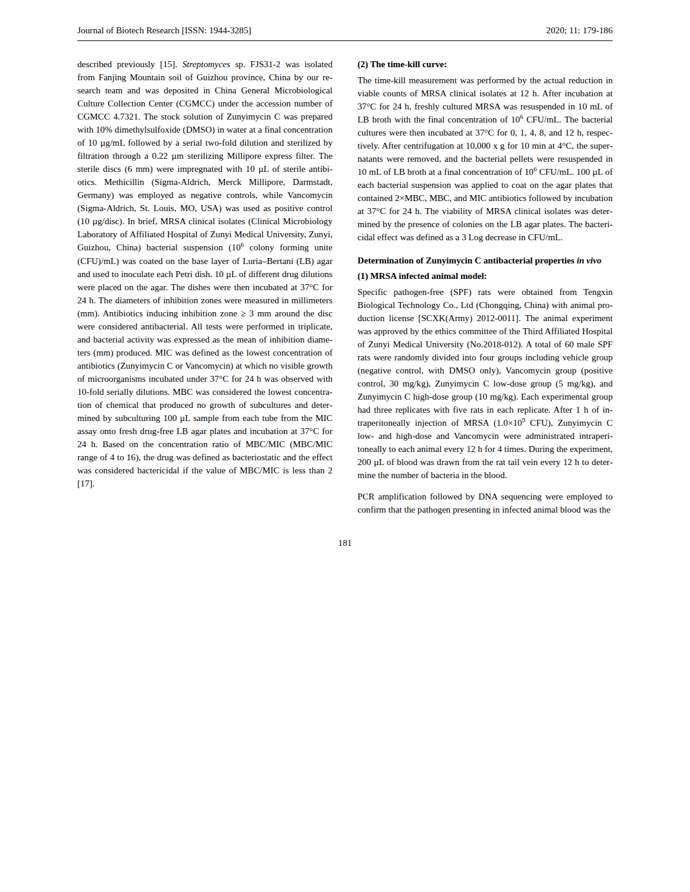Journal of Biotech Research [ISSN: 1944-3285] 2020; 11: 179-186
described previously [15]. Streptomyces sp. FJS31-2 was isolated from Fanjing Mountain soil of Guizhou province, China by our research team and was deposited in China General Microbiological Culture Collection Center (CGMCC) under the accession number of CGMCC 4.7321. The stock solution of Zunyimycin C was prepared with 10% dimethylsulfoxide (DMSO) in water at a final concentration of 10 µg/mL followed by a serial two-fold dilution and sterilized by filtration through a 0.22 µm sterilizing Millipore express filter. The sterile discs (6 mm) were impregnated with 10 µL of sterile antibiotics. Methicillin (Sigma-Aldrich, Merck Millipore, Darmstadt, Germany) was employed as negative controls, while Vancomycin (Sigma-Aldrich, St. Louis, MO, USA) was used as positive control (10 µg/disc). In brief, MRSA clinical isolates (Clinical Microbiology Laboratory of Affiliated Hospital of Zunyi Medical University, Zunyi, Guizhou, China) bacterial suspension (106 colony forming unite (CFU)/mL) was coated on the base layer of Luria–Bertani (LB) agar and used to inoculate each Petri dish. 10 µL of different drug dilutions were placed on the agar. The dishes were then incubated at 37°C for 24 h. The diameters of inhibition zones were measured in millimeters (mm). Antibiotics inducing inhibition zone ≥ 3 mm around the disc were considered antibacterial. All tests were performed in triplicate, and bacterial activity was expressed as the mean of inhibition diameters (mm) produced. MIC was defined as the lowest concentration of antibiotics (Zunyimycin C or Vancomycin) at which no visible growth of microorganisms incubated under 37°C for 24 h was observed with 10-fold serially dilutions. MBC was considered the lowest concentration of chemical that produced no growth of subcultures and determined by subculturing 100 µL sample from each tube from the MIC assay onto fresh drug-free LB agar plates and incubation at 37°C for 24 h. Based on the concentration ratio of MBC/MIC (MBC/MIC range of 4 to 16), the drug was defined as bacteriostatic and the effect was considered bactericidal if the value of MBC/MIC is less than 2 [17].
(2) The time-kill curve:
The time-kill measurement was performed by the actual reduction in viable counts of MRSA clinical isolates at 12 h. After incubation at 37°C for 24 h, freshly cultured MRSA was resuspended in 10 mL of LB broth with the final concentration of 106 CFU/mL. The bacterial cultures were then incubated at 37°C for 0, 1, 4, 8, and 12 h, respectively. After centrifugation at 10,000 x g for 10 min at 4°C, the supernatants were removed, and the bacterial pellets were resuspended in 10 mL of LB broth at a final concentration of 106 CFU/mL. 100 µL of each bacterial suspension was applied to coat on the agar plates that contained 2×MBC, MBC, and MIC antibiotics followed by incubation at 37°C for 24 h. The viability of MRSA clinical isolates was determined by the presence of colonies on the LB agar plates. The bactericidal effect was defined as a 3 Log decrease in CFU/mL.
Determination of Zunyimycin C antibacterial properties in vivo
(1) MRSA infected animal model:
Specific pathogen-free (SPF) rats were obtained from Tengxin Biological Technology Co., Ltd (Chongqing, China) with animal production license [SCXK(Army) 2012-0011]. The animal experiment was approved by the ethics committee of the Third Affiliated Hospital of Zunyi Medical University (No.2018-012). A total of 60 male SPF rats were randomly divided into four groups including vehicle group (negative control, with DMSO only), Vancomycin group (positive control, 30 mg/kg), Zunyimycin C low-dose group (5 mg/kg), and Zunyimycin C high-dose group (10 mg/kg). Each experimental group had three replicates with five rats in each replicate. After 1 h of intraperitoneally injection of MRSA (1.0×109 CFU), Zunyimycin C low- and high-dose and Vancomycin were administrated intraperitoneally to each animal every 12 h for 4 times. During the experiment, 200 µL of blood was drawn from the rat tail vein every 12 h to determine the number of bacteria in the blood.
PCR amplification followed by DNA sequencing were employed to confirm that the pathogen presenting in infected animal blood was the
181